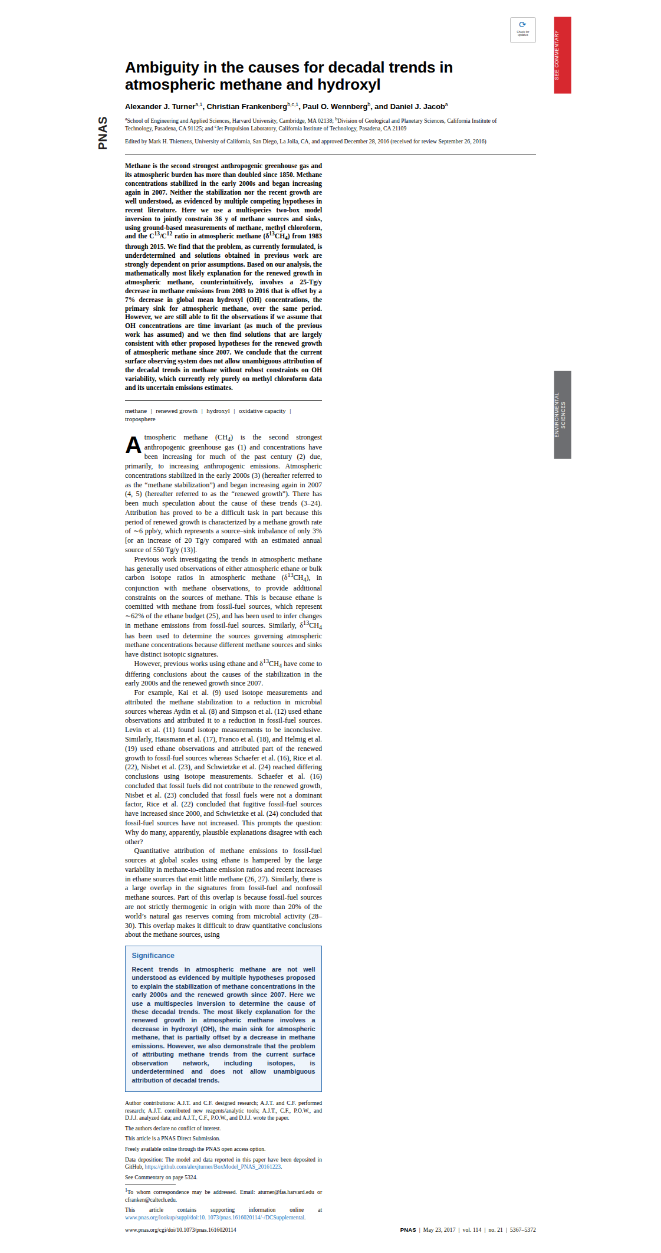SEE COMMENTARY
ENVIRONMENTAL
SCIENCES
PNAS
⟳
Check for
updates
Ambiguity in the causes for decadal trends in
atmospheric methane and hydroxyl
Alexander J. Turnera,1, Christian Frankenbergb,c,1, Paul O. Wennbergb, and Daniel J. Jacoba
aSchool of Engineering and Applied Sciences, Harvard University, Cambridge, MA 02138; bDivision of Geological and Planetary Sciences, California Institute of Technology, Pasadena, CA 91125; and cJet Propulsion Laboratory, California Institute of Technology, Pasadena, CA 21109
Edited by Mark H. Thiemens, University of California, San Diego, La Jolla, CA, and approved December 28, 2016 (received for review September 26, 2016)
Methane is the second strongest anthropogenic greenhouse gas and its atmospheric burden has more than doubled since 1850. Methane concentrations stabilized in the early 2000s and began increasing again in 2007. Neither the stabilization nor the recent growth are well understood, as evidenced by multiple competing hypotheses in recent literature. Here we use a multispecies two-box model inversion to jointly constrain 36 y of methane sources and sinks, using ground-based measurements of methane, methyl chloroform, and the C13/C12 ratio in atmospheric methane (δ13CH4) from 1983 through 2015. We find that the problem, as currently formulated, is underdetermined and solutions obtained in previous work are strongly dependent on prior assumptions. Based on our analysis, the mathematically most likely explanation for the renewed growth in atmospheric methane, counterintuitively, involves a 25-Tg/y decrease in methane emissions from 2003 to 2016 that is offset by a 7% decrease in global mean hydroxyl (OH) concentrations, the primary sink for atmospheric methane, over the same period. However, we are still able to fit the observations if we assume that OH concentrations are time invariant (as much of the previous work has assumed) and we then find solutions that are largely consistent with other proposed hypotheses for the renewed growth of atmospheric methane since 2007. We conclude that the current surface observing system does not allow unambiguous attribution of the decadal trends in methane without robust constraints on OH variability, which currently rely purely on methyl chloroform data and its uncertain emissions estimates.
methane | renewed growth | hydroxyl | oxidative capacity | troposphere
Atmospheric methane (CH4) is the second strongest anthropogenic greenhouse gas (1) and concentrations have been increasing for much of the past century (2) due, primarily, to increasing anthropogenic emissions. Atmospheric concentrations stabilized in the early 2000s (3) (hereafter referred to as the “methane stabilization”) and began increasing again in 2007 (4, 5) (hereafter referred to as the “renewed growth”). There has been much speculation about the cause of these trends (3–24). Attribution has proved to be a difficult task in part because this period of renewed growth is characterized by a methane growth rate of ∼6 ppb/y, which represents a source–sink imbalance of only 3% [or an increase of 20 Tg/y compared with an estimated annual source of 550 Tg/y (13)].
Previous work investigating the trends in atmospheric methane has generally used observations of either atmospheric ethane or bulk carbon isotope ratios in atmospheric methane (δ13CH4), in conjunction with methane observations, to provide additional constraints on the sources of methane. This is because ethane is coemitted with methane from fossil-fuel sources, which represent ∼62% of the ethane budget (25), and has been used to infer changes in methane emissions from fossil-fuel sources. Similarly, δ13CH4 has been used to determine the sources governing atmospheric methane concentrations because different methane sources and sinks have distinct isotopic signatures.
However, previous works using ethane and δ13CH4 have come to differing conclusions about the causes of the stabilization in the early 2000s and the renewed growth since 2007.
For example, Kai et al. (9) used isotope measurements and attributed the methane stabilization to a reduction in microbial sources whereas Aydin et al. (8) and Simpson et al. (12) used ethane observations and attributed it to a reduction in fossil-fuel sources. Levin et al. (11) found isotope measurements to be inconclusive. Similarly, Hausmann et al. (17), Franco et al. (18), and Helmig et al. (19) used ethane observations and attributed part of the renewed growth to fossil-fuel sources whereas Schaefer et al. (16), Rice et al. (22), Nisbet et al. (23), and Schwietzke et al. (24) reached differing conclusions using isotope measurements. Schaefer et al. (16) concluded that fossil fuels did not contribute to the renewed growth, Nisbet et al. (23) concluded that fossil fuels were not a dominant factor, Rice et al. (22) concluded that fugitive fossil-fuel sources have increased since 2000, and Schwietzke et al. (24) concluded that fossil-fuel sources have not increased. This prompts the question: Why do many, apparently, plausible explanations disagree with each other?
Quantitative attribution of methane emissions to fossil-fuel sources at global scales using ethane is hampered by the large variability in methane-to-ethane emission ratios and recent increases in ethane sources that emit little methane (26, 27). Similarly, there is a large overlap in the signatures from fossil-fuel and nonfossil methane sources. Part of this overlap is because fossil-fuel sources are not strictly thermogenic in origin with more than 20% of the world’s natural gas reserves coming from microbial activity (28–30). This overlap makes it difficult to draw quantitative conclusions about the methane sources, using
Significance
Recent trends in atmospheric methane are not well understood as evidenced by multiple hypotheses proposed to explain the stabilization of methane concentrations in the early 2000s and the renewed growth since 2007. Here we use a multispecies inversion to determine the cause of these decadal trends. The most likely explanation for the renewed growth in atmospheric methane involves a decrease in hydroxyl (OH), the main sink for atmospheric methane, that is partially offset by a decrease in methane emissions. However, we also demonstrate that the problem of attributing methane trends from the current surface observation network, including isotopes, is underdetermined and does not allow unambiguous attribution of decadal trends.
Author contributions: A.J.T. and C.F. designed research; A.J.T. and C.F. performed research; A.J.T. contributed new reagents/analytic tools; A.J.T., C.F., P.O.W., and D.J.J. analyzed data; and A.J.T., C.F., P.O.W., and D.J.J. wrote the paper.
The authors declare no conflict of interest.
This article is a PNAS Direct Submission.
Freely available online through the PNAS open access option.
Data deposition: The model and data reported in this paper have been deposited in GitHub, https://github.com/alexjturner/BoxModel_PNAS_20161223.
See Commentary on page 5324.
1To whom correspondence may be addressed. Email: aturner@fas.harvard.edu or cfranken@caltech.edu.
This article contains supporting information online at www.pnas.org/lookup/suppl/doi:10. 1073/pnas.1616020114/-/DCSupplemental.
www.pnas.org/cgi/doi/10.1073/pnas.1616020114
PNAS | May 23, 2017 | vol. 114 | no. 21 | 5367–5372